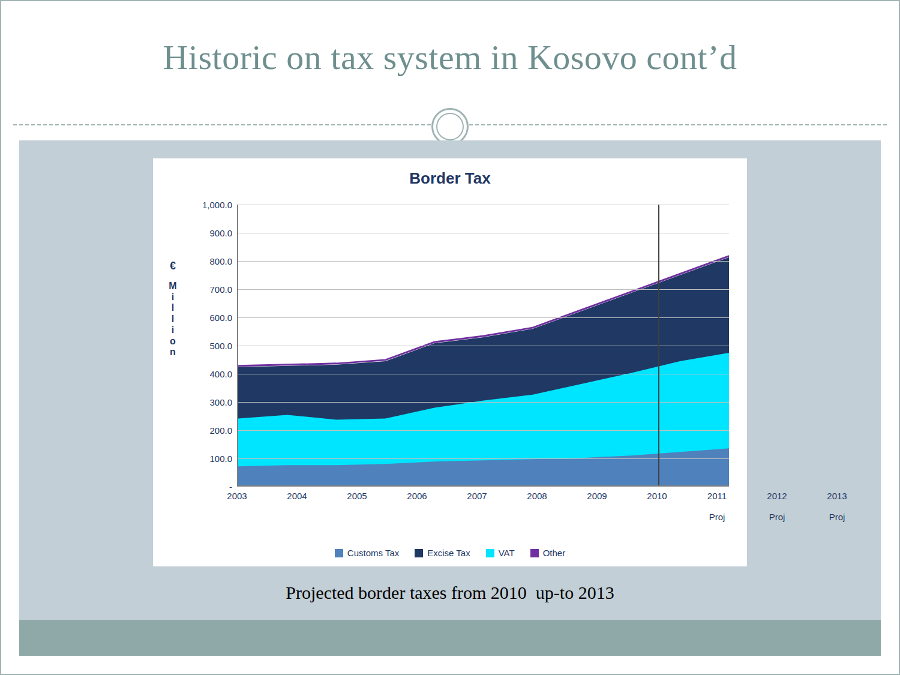Historic on tax system in Kosovo cont’d
Border Tax
€ M
i
l
l
i
o
n
1,000.0 900.0 800.0 700.0 600.0 500.0 400.0 300.0 200.0 100.0 -
2003
2004
2005
2006
2007
2008
2009
2010
2011Proj
2012Proj
2013Proj
Customs Tax
Excise Tax
VAT
Other
Projected border taxes from 2010 up-to 2013